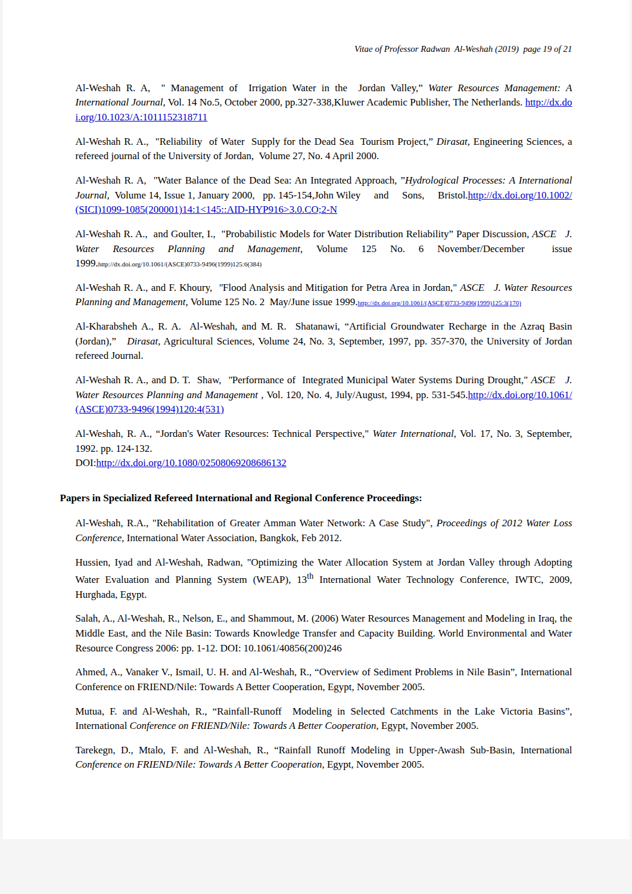Vitae of Professor Radwan Al-Weshah (2019) page 19 of 21
Al-Weshah R. A, " Management of Irrigation Water in the Jordan Valley,” Water Resources Management: A International Journal, Vol. 14 No.5, October 2000, pp.327-338,Kluwer Academic Publisher, The Netherlands. http://dx.doi.org/10.1023/A:1011152318711
Al-Weshah R. A., "Reliability of Water Supply for the Dead Sea Tourism Project,” Dirasat, Engineering Sciences, a refereed journal of the University of Jordan, Volume 27, No. 4 April 2000.
Al-Weshah R. A, "Water Balance of the Dead Sea: An Integrated Approach, ”Hydrological Processes: A International Journal, Volume 14, Issue 1, January 2000, pp. 145-154,John Wiley and Sons, Bristol.http://dx.doi.org/10.1002/(SICI)1099-1085(200001)14:1<145::AID-HYP916>3.0.CO;2-N
Al-Weshah R. A., and Goulter, I., "Probabilistic Models for Water Distribution Reliability” Paper Discussion, ASCE J. Water Resources Planning and Management, Volume 125 No. 6 November/December issue 1999.http://dx.doi.org/10.1061/(ASCE)0733-9496(1999)125:6(384)
Al-Weshah R. A., and F. Khoury, "Flood Analysis and Mitigation for Petra Area in Jordan," ASCE J. Water Resources Planning and Management, Volume 125 No. 2 May/June issue 1999.http://dx.doi.org/10.1061/(ASCE)0733-9496(1999)125:3(170)
Al-Kharabsheh A., R. A. Al-Weshah, and M. R. Shatanawi, “Artificial Groundwater Recharge in the Azraq Basin (Jordan),” Dirasat, Agricultural Sciences, Volume 24, No. 3, September, 1997, pp. 357-370, the University of Jordan refereed Journal.
Al-Weshah R. A., and D. T. Shaw, "Performance of Integrated Municipal Water Systems During Drought," ASCE J. Water Resources Planning and Management , Vol. 120, No. 4, July/August, 1994, pp. 531-545.http://dx.doi.org/10.1061/(ASCE)0733-9496(1994)120:4(531)
Al-Weshah, R. A., “Jordan's Water Resources: Technical Perspective," Water International, Vol. 17, No. 3, September, 1992. pp. 124-132.
DOI:http://dx.doi.org/10.1080/02508069208686132
Papers in Specialized Refereed International and Regional Conference Proceedings:
Al-Weshah, R.A., "Rehabilitation of Greater Amman Water Network: A Case Study", Proceedings of 2012 Water Loss Conference, International Water Association, Bangkok, Feb 2012.
Hussien, Iyad and Al-Weshah, Radwan, "Optimizing the Water Allocation System at Jordan Valley through Adopting Water Evaluation and Planning System (WEAP), 13th International Water Technology Conference, IWTC, 2009, Hurghada, Egypt.
Salah, A., Al-Weshah, R., Nelson, E., and Shammout, M. (2006) Water Resources Management and Modeling in Iraq, the Middle East, and the Nile Basin: Towards Knowledge Transfer and Capacity Building. World Environmental and Water Resource Congress 2006: pp. 1-12. DOI: 10.1061/40856(200)246
Ahmed, A., Vanaker V., Ismail, U. H. and Al-Weshah, R., “Overview of Sediment Problems in Nile Basin”, International Conference on FRIEND/Nile: Towards A Better Cooperation, Egypt, November 2005.
Mutua, F. and Al-Weshah, R., “Rainfall-Runoff Modeling in Selected Catchments in the Lake Victoria Basins”, International Conference on FRIEND/Nile: Towards A Better Cooperation, Egypt, November 2005.
Tarekegn, D., Mtalo, F. and Al-Weshah, R., “Rainfall Runoff Modeling in Upper-Awash Sub-Basin, International Conference on FRIEND/Nile: Towards A Better Cooperation, Egypt, November 2005.